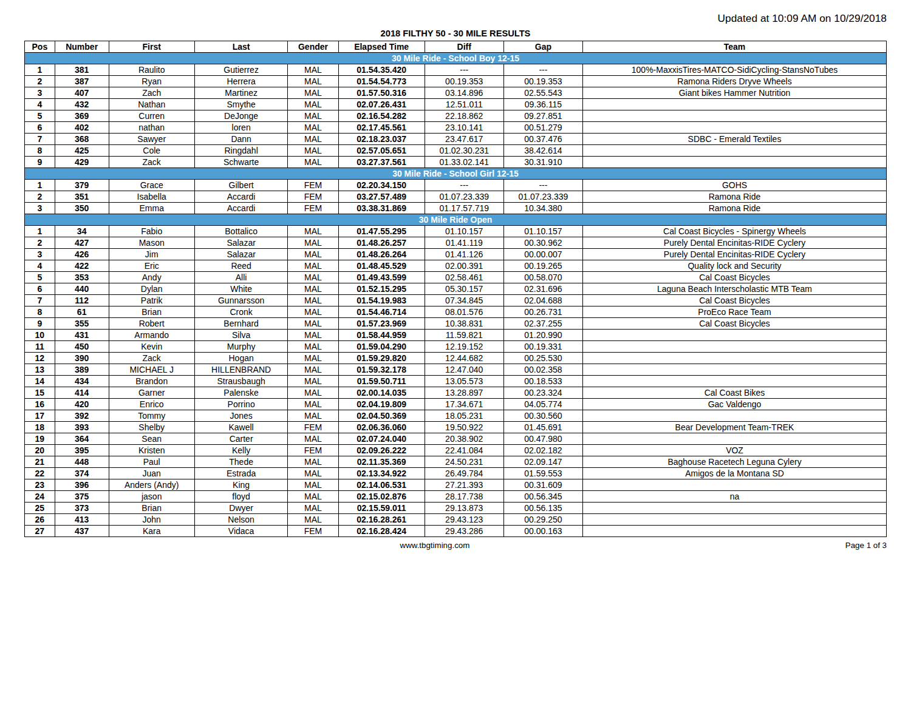Updated at 10:09 AM on 10/29/2018
2018 FILTHY 50 - 30 MILE RESULTS
| Pos | Number | First | Last | Gender | Elapsed Time | Diff | Gap | Team |
| --- | --- | --- | --- | --- | --- | --- | --- | --- |
| 30 Mile Ride - School Boy 12-15 |
| 1 | 381 | Raulito | Gutierrez | MAL | 01.54.35.420 | --- | --- | 100%-MaxxisTires-MATCO-SidiCycling-StansNoTubes |
| 2 | 387 | Ryan | Herrera | MAL | 01.54.54.773 | 00.19.353 | 00.19.353 | Ramona Riders Dryve Wheels |
| 3 | 407 | Zach | Martinez | MAL | 01.57.50.316 | 03.14.896 | 02.55.543 | Giant bikes Hammer Nutrition |
| 4 | 432 | Nathan | Smythe | MAL | 02.07.26.431 | 12.51.011 | 09.36.115 | |
| 5 | 369 | Curren | DeJonge | MAL | 02.16.54.282 | 22.18.862 | 09.27.851 | |
| 6 | 402 | nathan | loren | MAL | 02.17.45.561 | 23.10.141 | 00.51.279 | |
| 7 | 368 | Sawyer | Dann | MAL | 02.18.23.037 | 23.47.617 | 00.37.476 | SDBC - Emerald Textiles |
| 8 | 425 | Cole | Ringdahl | MAL | 02.57.05.651 | 01.02.30.231 | 38.42.614 | |
| 9 | 429 | Zack | Schwarte | MAL | 03.27.37.561 | 01.33.02.141 | 30.31.910 | |
| 30 Mile Ride - School Girl 12-15 |
| 1 | 379 | Grace | Gilbert | FEM | 02.20.34.150 | --- | --- | GOHS |
| 2 | 351 | Isabella | Accardi | FEM | 03.27.57.489 | 01.07.23.339 | 01.07.23.339 | Ramona Ride |
| 3 | 350 | Emma | Accardi | FEM | 03.38.31.869 | 01.17.57.719 | 10.34.380 | Ramona Ride |
| 30 Mile Ride Open |
| 1 | 34 | Fabio | Bottalico | MAL | 01.47.55.295 | 01.10.157 | 01.10.157 | Cal Coast Bicycles - Spinergy Wheels |
| 2 | 427 | Mason | Salazar | MAL | 01.48.26.257 | 01.41.119 | 00.30.962 | Purely Dental Encinitas-RIDE Cyclery |
| 3 | 426 | Jim | Salazar | MAL | 01.48.26.264 | 01.41.126 | 00.00.007 | Purely Dental Encinitas-RIDE Cyclery |
| 4 | 422 | Eric | Reed | MAL | 01.48.45.529 | 02.00.391 | 00.19.265 | Quality lock and Security |
| 5 | 353 | Andy | Alli | MAL | 01.49.43.599 | 02.58.461 | 00.58.070 | Cal Coast Bicycles |
| 6 | 440 | Dylan | White | MAL | 01.52.15.295 | 05.30.157 | 02.31.696 | Laguna Beach Interscholastic MTB Team |
| 7 | 112 | Patrik | Gunnarsson | MAL | 01.54.19.983 | 07.34.845 | 02.04.688 | Cal Coast Bicycles |
| 8 | 61 | Brian | Cronk | MAL | 01.54.46.714 | 08.01.576 | 00.26.731 | ProEco Race Team |
| 9 | 355 | Robert | Bernhard | MAL | 01.57.23.969 | 10.38.831 | 02.37.255 | Cal Coast Bicycles |
| 10 | 431 | Armando | Silva | MAL | 01.58.44.959 | 11.59.821 | 01.20.990 | |
| 11 | 450 | Kevin | Murphy | MAL | 01.59.04.290 | 12.19.152 | 00.19.331 | |
| 12 | 390 | Zack | Hogan | MAL | 01.59.29.820 | 12.44.682 | 00.25.530 | |
| 13 | 389 | MICHAEL J | HILLENBRAND | MAL | 01.59.32.178 | 12.47.040 | 00.02.358 | |
| 14 | 434 | Brandon | Strausbaugh | MAL | 01.59.50.711 | 13.05.573 | 00.18.533 | |
| 15 | 414 | Garner | Palenske | MAL | 02.00.14.035 | 13.28.897 | 00.23.324 | Cal Coast Bikes |
| 16 | 420 | Enrico | Porrino | MAL | 02.04.19.809 | 17.34.671 | 04.05.774 | Gac Valdengo |
| 17 | 392 | Tommy | Jones | MAL | 02.04.50.369 | 18.05.231 | 00.30.560 | |
| 18 | 393 | Shelby | Kawell | FEM | 02.06.36.060 | 19.50.922 | 01.45.691 | Bear Development Team-TREK |
| 19 | 364 | Sean | Carter | MAL | 02.07.24.040 | 20.38.902 | 00.47.980 | |
| 20 | 395 | Kristen | Kelly | FEM | 02.09.26.222 | 22.41.084 | 02.02.182 | VOZ |
| 21 | 448 | Paul | Thede | MAL | 02.11.35.369 | 24.50.231 | 02.09.147 | Baghouse Racetech Leguna Cylery |
| 22 | 374 | Juan | Estrada | MAL | 02.13.34.922 | 26.49.784 | 01.59.553 | Amigos de la Montana SD |
| 23 | 396 | Anders (Andy) | King | MAL | 02.14.06.531 | 27.21.393 | 00.31.609 | |
| 24 | 375 | jason | floyd | MAL | 02.15.02.876 | 28.17.738 | 00.56.345 | na |
| 25 | 373 | Brian | Dwyer | MAL | 02.15.59.011 | 29.13.873 | 00.56.135 | |
| 26 | 413 | John | Nelson | MAL | 02.16.28.261 | 29.43.123 | 00.29.250 | |
| 27 | 437 | Kara | Vidaca | FEM | 02.16.28.424 | 29.43.286 | 00.00.163 | |
www.tbgtiming.com
Page 1 of 3